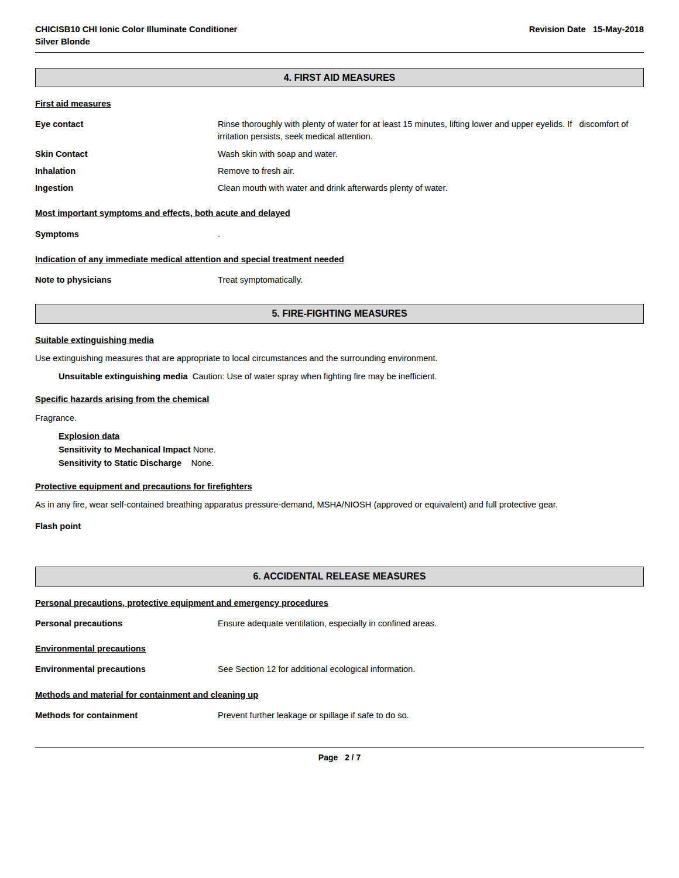CHICISB10 CHI Ionic Color Illuminate Conditioner
Silver Blonde
Revision Date 15-May-2018
4. FIRST AID MEASURES
First aid measures
| Eye contact | Rinse thoroughly with plenty of water for at least 15 minutes, lifting lower and upper eyelids. If discomfort of irritation persists, seek medical attention. |
| Skin Contact | Wash skin with soap and water. |
| Inhalation | Remove to fresh air. |
| Ingestion | Clean mouth with water and drink afterwards plenty of water. |
Most important symptoms and effects, both acute and delayed
| Symptoms | . |
Indication of any immediate medical attention and special treatment needed
| Note to physicians | Treat symptomatically. |
5. FIRE-FIGHTING MEASURES
Suitable extinguishing media
Use extinguishing measures that are appropriate to local circumstances and the surrounding environment.
Unsuitable extinguishing media Caution: Use of water spray when fighting fire may be inefficient.
Specific hazards arising from the chemical
Fragrance.
Explosion data
Sensitivity to Mechanical Impact None.
Sensitivity to Static Discharge None.
Protective equipment and precautions for firefighters
As in any fire, wear self-contained breathing apparatus pressure-demand, MSHA/NIOSH (approved or equivalent) and full protective gear.
Flash point
6. ACCIDENTAL RELEASE MEASURES
Personal precautions, protective equipment and emergency procedures
| Personal precautions | Ensure adequate ventilation, especially in confined areas. |
Environmental precautions
| Environmental precautions | See Section 12 for additional ecological information. |
Methods and material for containment and cleaning up
| Methods for containment | Prevent further leakage or spillage if safe to do so. |
Page 2 / 7